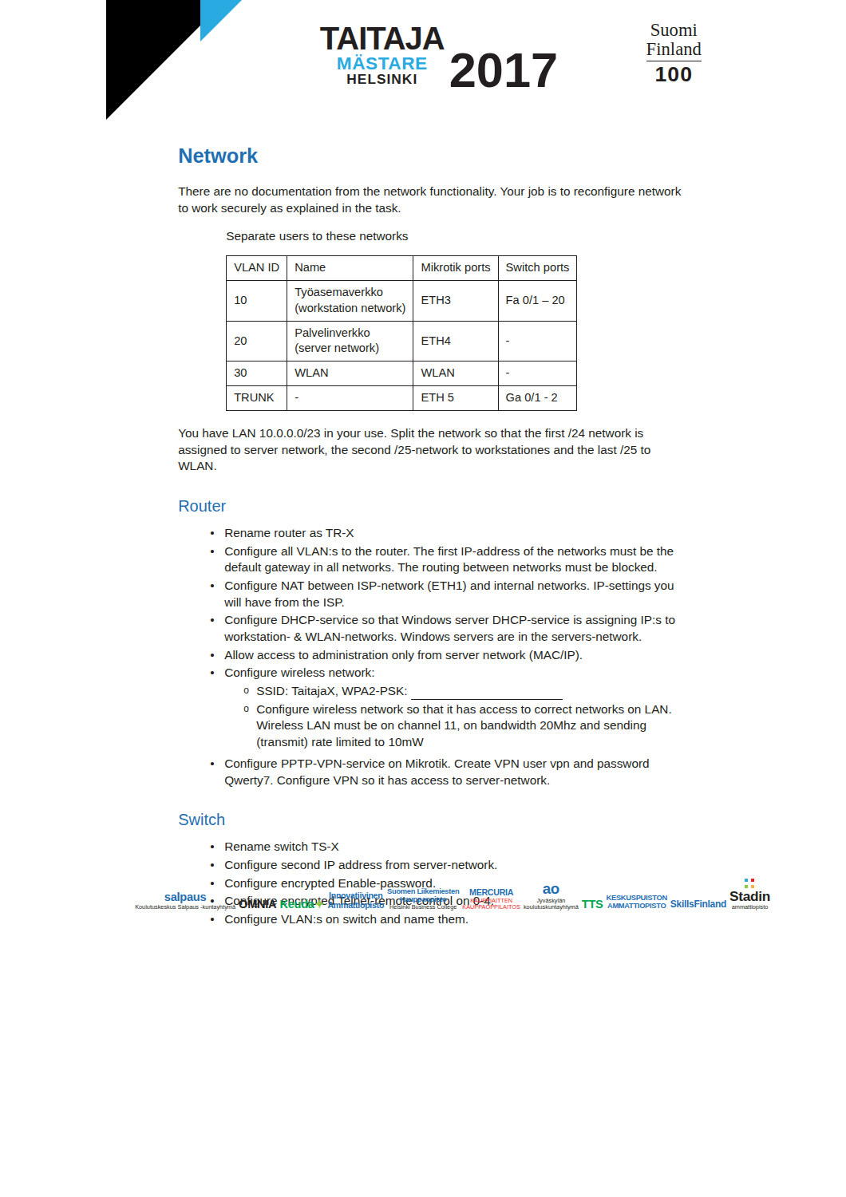TAITAJA MÄSTARE HELSINKI
2017
Suomi Finland 100
Network
There are no documentation from the network functionality. Your job is to reconfigure network to work securely as explained in the task.
Separate users to these networks
| VLAN ID | Name | Mikrotik ports | Switch ports |
| --- | --- | --- | --- |
| 10 | Työasemaverkko (workstation network) | ETH3 | Fa 0/1 – 20 |
| 20 | Palvelinverkko (server network) | ETH4 | - |
| 30 | WLAN | WLAN | - |
| TRUNK | - | ETH 5 | Ga 0/1 - 2 |
You have LAN 10.0.0.0/23 in your use. Split the network so that the first /24 network is assigned to server network, the second /25-network to workstationes and the last /25 to WLAN.
Router
Rename router as TR-X
Configure all VLAN:s to the router. The first IP-address of the networks must be the default gateway in all networks. The routing between networks must be blocked.
Configure NAT between ISP-network (ETH1) and internal networks. IP-settings you will have from the ISP.
Configure DHCP-service so that Windows server DHCP-service is assigning IP:s to workstation- & WLAN-networks. Windows servers are in the servers-network.
Allow access to administration only from server network (MAC/IP).
Configure wireless network:
SSID: TaitajaX, WPA2-PSK:
Configure wireless network so that it has access to correct networks on LAN. Wireless LAN must be on channel 11, on bandwidth 20Mhz and sending (transmit) rate limited to 10mW
Configure PPTP-VPN-service on Mikrotik. Create VPN user vpn and password Qwerty7. Configure VPN so it has access to server-network.
Switch
Rename switch TS-X
Configure second IP address from server-network.
Configure encrypted Enable-password.
Configure encrypted Telnet-remote control on 0-4.
Configure VLAN:s on switch and name them.
salpaus Koulutuskeskus Salpaus -kuntayhtymä
OMNIA
Keuda✦
Innovatiivinen
Ammattiopisto
Suomen Liikemiesten
Kauppaopisto Helsinki Business College
MERCURIA KAUPPIAITTEN
KAUPPAOPPILAITOS
ao Jyväskylän
koulutuskuntayhtymä
TTS
KESKUSPUISTON
AMMATTIOPISTO
SkillsFinland
Stadin ammattiopisto